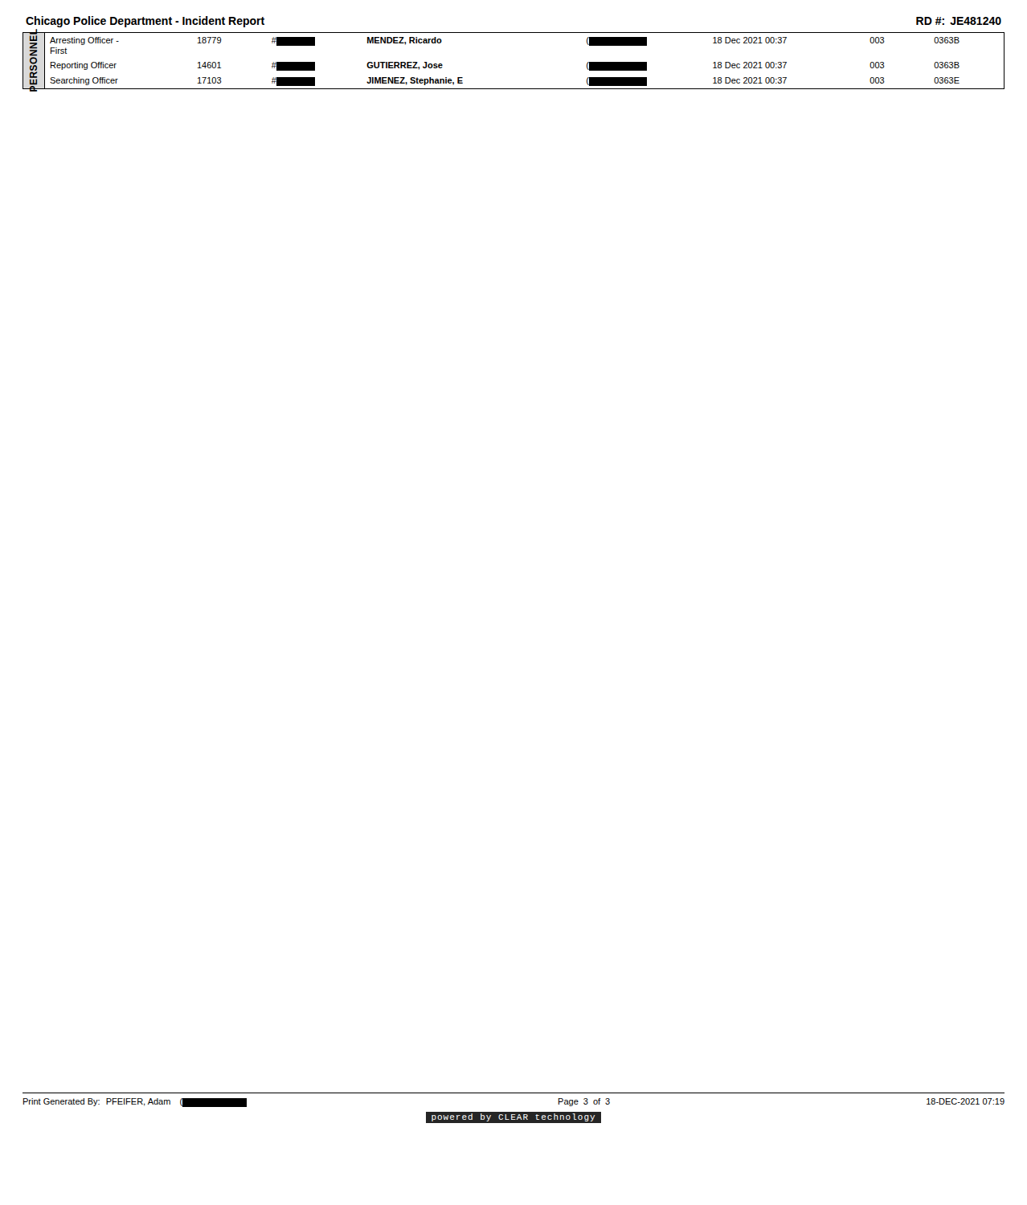Chicago Police Department - Incident Report
RD #: JE481240
PERSONNEL
| Arresting Officer - First | 18779 | # | MENDEZ, Ricardo | ( | 18 Dec 2021 00:37 | 003 | 0363B |
| Reporting Officer | 14601 | # | GUTIERREZ, Jose | ( | 18 Dec 2021 00:37 | 003 | 0363B |
| Searching Officer | 17103 | # | JIMENEZ, Stephanie, E | ( | 18 Dec 2021 00:37 | 003 | 0363E |
Print Generated By: PFEIFER, Adam (
Page3of3
18-DEC-2021 07:19
powered by CLEAR technology